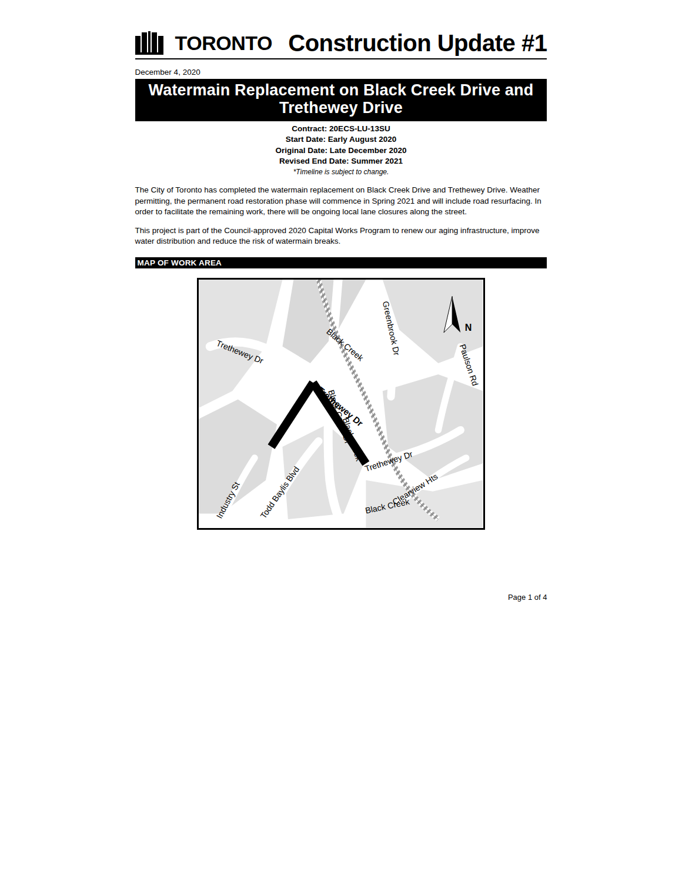Toronto
Construction Update #1
December 4, 2020
Watermain Replacement on Black Creek Drive and
Trethewey Drive
Contract: 20ECS-LU-13SU
Start Date: Early August 2020
Original Date: Late December 2020
Revised End Date: Summer 2021
*Timeline is subject to change.
The City of Toronto has completed the watermain replacement on Black Creek Drive and Trethewey Drive. Weather permitting, the permanent road restoration phase will commence in Spring 2021 and will include road resurfacing. In order to facilitate the remaining work, there will be ongoing local lane closures along the street.
This project is part of the Council-approved 2020 Capital Works Program to renew our aging infrastructure, improve water distribution and reduce the risk of watermain breaks.
MAP OF WORK AREA
N Trethewey Dr Black Creek Greenbrook Dr Paulson Rd Trethewey Dr Clearview Hts Black Creek Dr Black Creek Black Creek Todd Baylis Blvd Industry St Trethewey Dr
Page 1 of 4